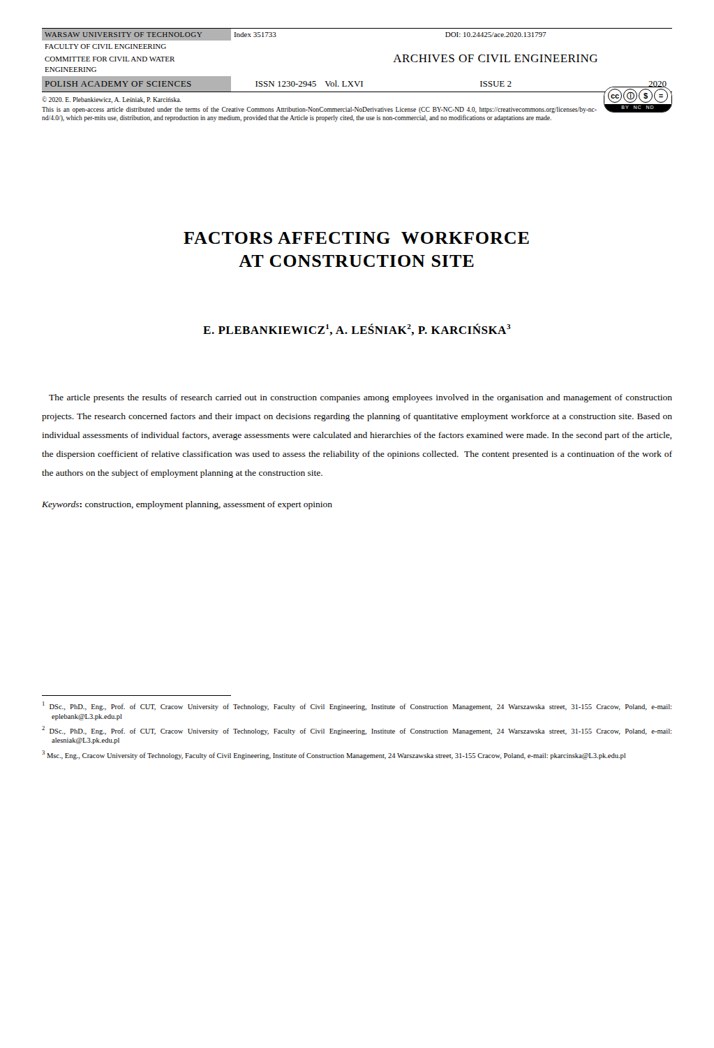| WARSAW UNIVERSITY OF TECHNOLOGY | Index 351733 | DOI: 10.24425/ace.2020.131797 |
| FACULTY OF CIVIL ENGINEERING | | ARCHIVES OF CIVIL ENGINEERING |
| COMMITTEE FOR CIVIL AND WATER ENGINEERING | |
| POLISH ACADEMY OF SCIENCES | ISSN 1230-2945 | / Vol. LXVI / ISSUE 2 / 2020 / |
© 2020. E. Plebankiewicz, A. Leśniak, P. Karcińska.
ccⓘ$= BY NC ND
This is an open-access article distributed under the terms of the Creative Commons Attribution-NonCommercial-NoDerivatives License (CC BY-NC-ND 4.0, https://creativecommons.org/licenses/by-nc-nd/4.0/), which per-mits use, distribution, and reproduction in any medium, provided that the Article is properly cited, the use is non-commercial, and no modifications or adaptations are made.
FACTORS AFFECTING WORKFORCE
AT CONSTRUCTION SITE
E. PLEBANKIEWICZ1, A. LEŚNIAK2, P. KARCIŃSKA3
The article presents the results of research carried out in construction companies among employees involved in the organisation and management of construction projects. The research concerned factors and their impact on decisions regarding the planning of quantitative employment workforce at a construction site. Based on individual assessments of individual factors, average assessments were calculated and hierarchies of the factors examined were made. In the second part of the article, the dispersion coefficient of relative classification was used to assess the reliability of the opinions collected. The content presented is a continuation of the work of the authors on the subject of employment planning at the construction site.
Keywords: construction, employment planning, assessment of expert opinion
1 DSc., PhD., Eng., Prof. of CUT, Cracow University of Technology, Faculty of Civil Engineering, Institute of Construction Management, 24 Warszawska street, 31-155 Cracow, Poland, e-mail: eplebank@L3.pk.edu.pl
2 DSc., PhD., Eng., Prof. of CUT, Cracow University of Technology, Faculty of Civil Engineering, Institute of Construction Management, 24 Warszawska street, 31-155 Cracow, Poland, e-mail: alesniak@L3.pk.edu.pl
3 Msc., Eng., Cracow University of Technology, Faculty of Civil Engineering, Institute of Construction Management, 24 Warszawska street, 31-155 Cracow, Poland, e-mail: pkarcinska@L3.pk.edu.pl